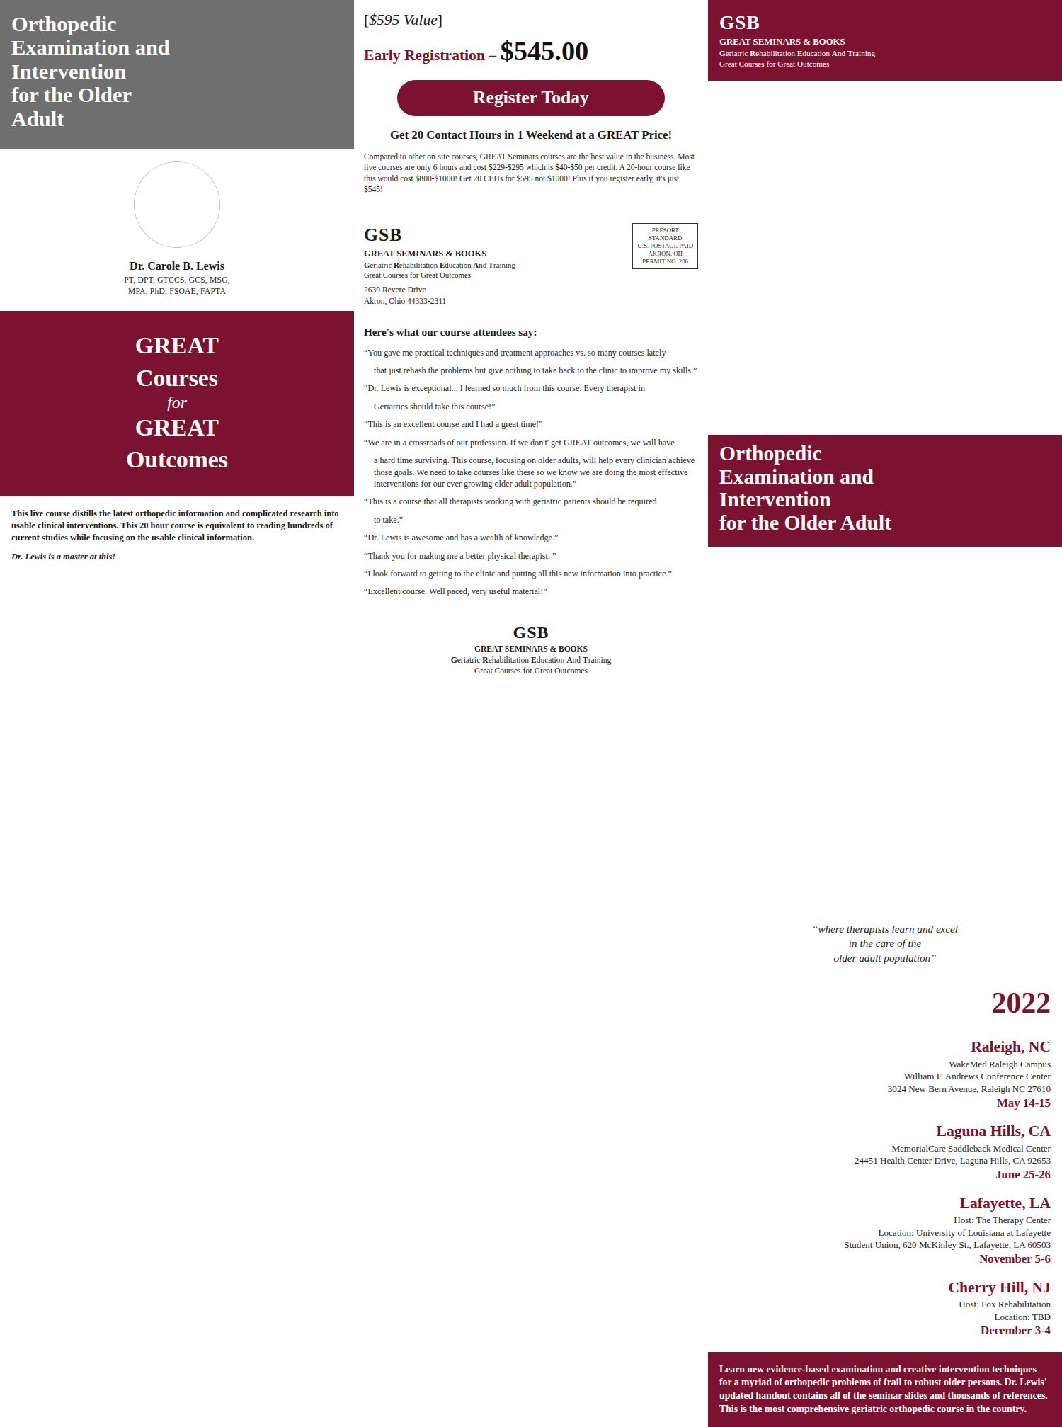Orthopedic
Examination and
Intervention
for the Older
Adult
Dr. Carole B. Lewis
PT, DPT, GTCCS, GCS, MSG,
MPA, PhD, FSOAE, FAPTA
GREAT
Courses
for
GREAT
Outcomes
This live course distills the latest orthopedic information and complicated research into usable clinical interventions. This 20 hour course is equivalent to reading hundreds of current studies while focusing on the usable clinical information.
Dr. Lewis is a master at this!
[$595 Value]
Early Registration – $545.00
Register Today
Get 20 Contact Hours in 1 Weekend at a GREAT Price!
Compared to other on-site courses, GREAT Seminars courses are the best value in the business. Most live courses are only 6 hours and cost $229-$295 which is $40-$50 per credit. A 20-hour course like this would cost $800-$1000! Get 20 CEUs for $595 not $1000! Plus if you register early, it's just $545!
GSB
GREAT SEMINARS & BOOKS
Geriatric Rehabilitation Education And Training
Great Courses for Great Outcomes
2639 Revere Drive
Akron, Ohio 44333-2311
PRESORT
STANDARD
U.S. POSTAGE PAID
AKRON, OH
PERMIT NO. 286
Here's what our course attendees say:
“You gave me practical techniques and treatment approaches vs. so many courses lately
that just rehash the problems but give nothing to take back to the clinic to improve my skills.”
“Dr. Lewis is exceptional... I learned so much from this course. Every therapist in
Geriatrics should take this course!”
“This is an excellent course and I had a great time!”
“We are in a crossroads of our profession. If we don't' get GREAT outcomes, we will have
a hard time surviving. This course, focusing on older adults, will help every clinician achieve those goals. We need to take courses like these so we know we are doing the most effective interventions for our ever growing older adult population.”
“This is a course that all therapists working with geriatric patients should be required
to take.”
“Dr. Lewis is awesome and has a wealth of knowledge.”
“Thank you for making me a better physical therapist. ”
“I look forward to getting to the clinic and putting all this new information into practice.”
“Excellent course. Well paced, very useful material!”
GSB
GREAT SEMINARS & BOOKS
Geriatric Rehabilitation Education And Training
Great Courses for Great Outcomes
GSB
GREAT SEMINARS & BOOKS
Geriatric Rehabilitation Education And Training
Great Courses for Great Outcomes
Therapist examining an older adult's leg.
Orthopedic
Examination and
Intervention
for the Older Adult
Therapist assisting an older woman standing from a chair.
“where therapists learn and excel
in the care of the
older adult population”
2022
Raleigh, NC
WakeMed Raleigh Campus
William F. Andrews Conference Center
3024 New Bern Avenue, Raleigh NC 27610
May 14-15
Laguna Hills, CA
MemorialCare Saddleback Medical Center
24451 Health Center Drive, Laguna Hills, CA 92653
June 25-26
Lafayette, LA
Host: The Therapy Center
Location: University of Louisiana at Lafayette
Student Union, 620 McKinley St., Lafayette, LA 60503
November 5-6
Cherry Hill, NJ
Host: Fox Rehabilitation
Location: TBD
December 3-4
Learn new evidence-based examination and creative intervention techniques for a myriad of orthopedic problems of frail to robust older persons. Dr. Lewis' updated handout contains all of the seminar slides and thousands of references. This is the most comprehensive geriatric orthopedic course in the country.